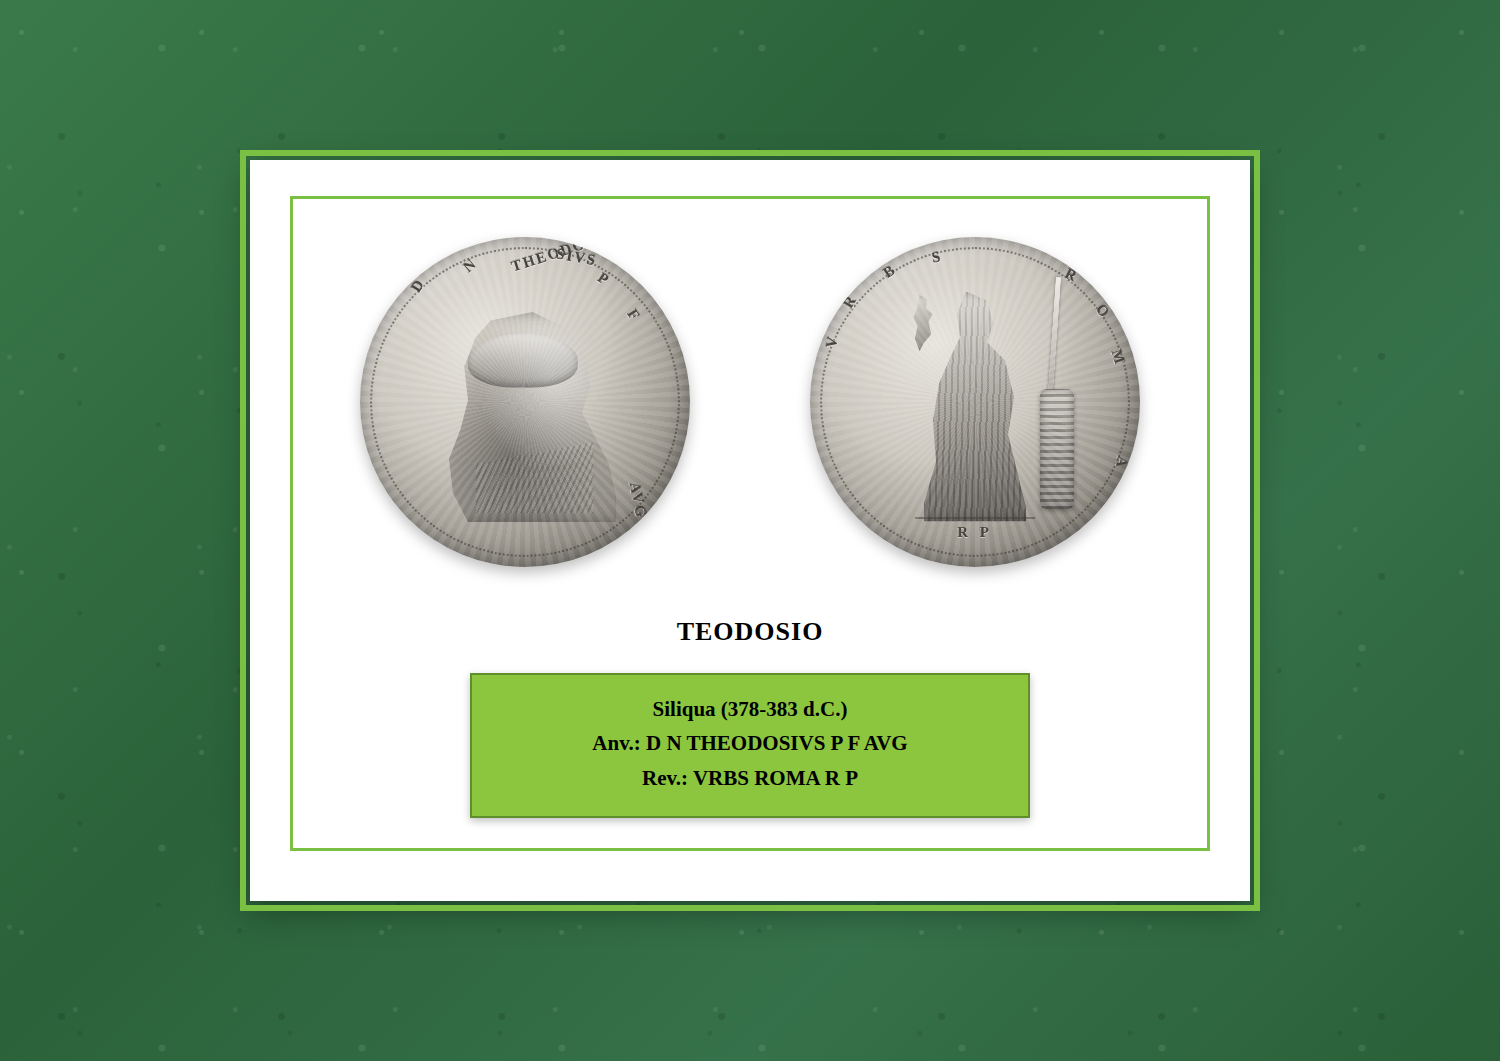D N THEODO SIVS P F AVG
V R B S R O M A
R P
TEODOSIO
Siliqua (378-383 d.C.)
Anv.: D N THEODOSIVS P F AVG
Rev.: VRBS ROMA R P